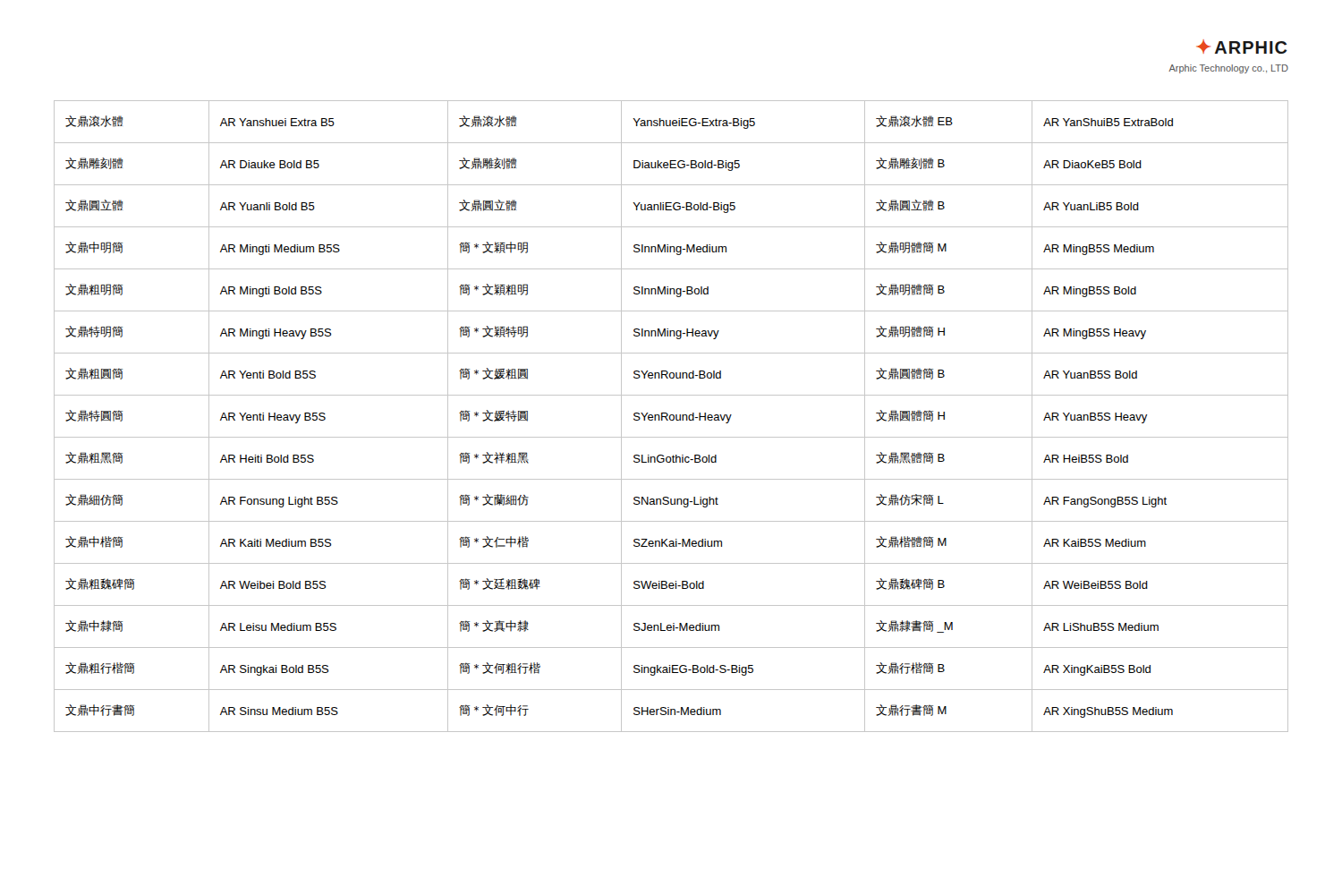✦ARPHIC
Arphic Technology co., LTD
| 文鼎滾水體 | AR Yanshuei Extra B5 | 文鼎滾水體 | YanshueiEG-Extra-Big5 | 文鼎滾水體 EB | AR YanShuiB5 ExtraBold |
| 文鼎雕刻體 | AR Diauke Bold B5 | 文鼎雕刻體 | DiaukeEG-Bold-Big5 | 文鼎雕刻體 B | AR DiaoKeB5 Bold |
| 文鼎圓立體 | AR Yuanli Bold B5 | 文鼎圓立體 | YuanliEG-Bold-Big5 | 文鼎圓立體 B | AR YuanLiB5 Bold |
| 文鼎中明簡 | AR Mingti Medium B5S | 簡＊文穎中明 | SInnMing-Medium | 文鼎明體簡 M | AR MingB5S Medium |
| 文鼎粗明簡 | AR Mingti Bold B5S | 簡＊文穎粗明 | SInnMing-Bold | 文鼎明體簡 B | AR MingB5S Bold |
| 文鼎特明簡 | AR Mingti Heavy B5S | 簡＊文穎特明 | SInnMing-Heavy | 文鼎明體簡 H | AR MingB5S Heavy |
| 文鼎粗圓簡 | AR Yenti Bold B5S | 簡＊文媛粗圓 | SYenRound-Bold | 文鼎圓體簡 B | AR YuanB5S Bold |
| 文鼎特圓簡 | AR Yenti Heavy B5S | 簡＊文媛特圓 | SYenRound-Heavy | 文鼎圓體簡 H | AR YuanB5S Heavy |
| 文鼎粗黑簡 | AR Heiti Bold B5S | 簡＊文祥粗黑 | SLinGothic-Bold | 文鼎黑體簡 B | AR HeiB5S Bold |
| 文鼎細仿簡 | AR Fonsung Light B5S | 簡＊文蘭細仿 | SNanSung-Light | 文鼎仿宋簡 L | AR FangSongB5S Light |
| 文鼎中楷簡 | AR Kaiti Medium B5S | 簡＊文仁中楷 | SZenKai-Medium | 文鼎楷體簡 M | AR KaiB5S Medium |
| 文鼎粗魏碑簡 | AR Weibei Bold B5S | 簡＊文廷粗魏碑 | SWeiBei-Bold | 文鼎魏碑簡 B | AR WeiBeiB5S Bold |
| 文鼎中隸簡 | AR Leisu Medium B5S | 簡＊文真中隸 | SJenLei-Medium | 文鼎隸書簡 _M | AR LiShuB5S Medium |
| 文鼎粗行楷簡 | AR Singkai Bold B5S | 簡＊文何粗行楷 | SingkaiEG-Bold-S-Big5 | 文鼎行楷簡 B | AR XingKaiB5S Bold |
| 文鼎中行書簡 | AR Sinsu Medium B5S | 簡＊文何中行 | SHerSin-Medium | 文鼎行書簡 M | AR XingShuB5S Medium |